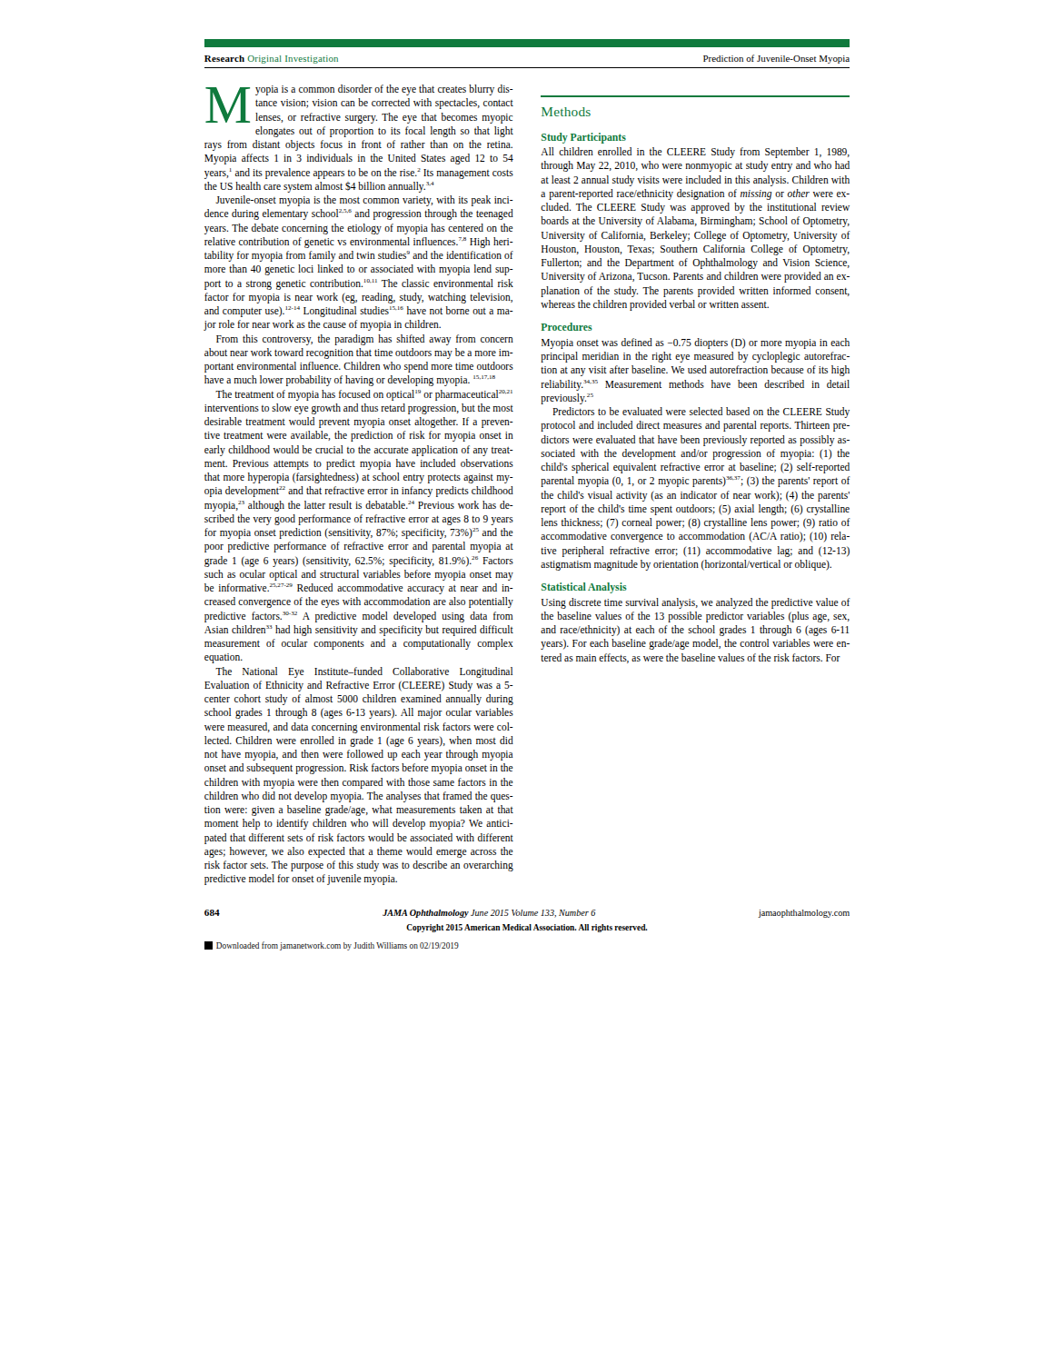Research Original Investigation
Prediction of Juvenile-Onset Myopia
Myopia is a common disorder of the eye that creates blurry distance vision; vision can be corrected with spectacles, contact lenses, or refractive surgery. The eye that becomes myopic elongates out of proportion to its focal length so that light rays from distant objects focus in front of rather than on the retina. Myopia affects 1 in 3 individuals in the United States aged 12 to 54 years,1 and its prevalence appears to be on the rise.2 Its management costs the US health care system almost $4 billion annually.3,4
Juvenile-onset myopia is the most common variety, with its peak incidence during elementary school2,5,6 and progression through the teenaged years. The debate concerning the etiology of myopia has centered on the relative contribution of genetic vs environmental influences.7,8 High heritability for myopia from family and twin studies9 and the identification of more than 40 genetic loci linked to or associated with myopia lend support to a strong genetic contribution.10,11 The classic environmental risk factor for myopia is near work (eg, reading, study, watching television, and computer use).12-14 Longitudinal studies15,16 have not borne out a major role for near work as the cause of myopia in children.
From this controversy, the paradigm has shifted away from concern about near work toward recognition that time outdoors may be a more important environmental influence. Children who spend more time outdoors have a much lower probability of having or developing myopia. 15,17,18
The treatment of myopia has focused on optical19 or pharmaceutical20,21 interventions to slow eye growth and thus retard progression, but the most desirable treatment would prevent myopia onset altogether. If a preventive treatment were available, the prediction of risk for myopia onset in early childhood would be crucial to the accurate application of any treatment. Previous attempts to predict myopia have included observations that more hyperopia (farsightedness) at school entry protects against myopia development22 and that refractive error in infancy predicts childhood myopia,23 although the latter result is debatable.24 Previous work has described the very good performance of refractive error at ages 8 to 9 years for myopia onset prediction (sensitivity, 87%; specificity, 73%)25 and the poor predictive performance of refractive error and parental myopia at grade 1 (age 6 years) (sensitivity, 62.5%; specificity, 81.9%).26 Factors such as ocular optical and structural variables before myopia onset may be informative.25,27-29 Reduced accommodative accuracy at near and increased convergence of the eyes with accommodation are also potentially predictive factors.30-32 A predictive model developed using data from Asian children33 had high sensitivity and specificity but required difficult measurement of ocular components and a computationally complex equation.
The National Eye Institute–funded Collaborative Longitudinal Evaluation of Ethnicity and Refractive Error (CLEERE) Study was a 5-center cohort study of almost 5000 children examined annually during school grades 1 through 8 (ages 6-13 years). All major ocular variables were measured, and data concerning environmental risk factors were collected. Children were enrolled in grade 1 (age 6 years), when most did not have myopia, and then were followed up each year through myopia onset and subsequent progression. Risk factors before myopia onset in the children with myopia were then compared with those same factors in the children who did not develop myopia. The analyses that framed the question were: given a baseline grade/age, what measurements taken at that moment help to identify children who will develop myopia? We anticipated that different sets of risk factors would be associated with different ages; however, we also expected that a theme would emerge across the risk factor sets. The purpose of this study was to describe an overarching predictive model for onset of juvenile myopia.
Methods
Study Participants
All children enrolled in the CLEERE Study from September 1, 1989, through May 22, 2010, who were nonmyopic at study entry and who had at least 2 annual study visits were included in this analysis. Children with a parent-reported race/ethnicity designation of missing or other were excluded. The CLEERE Study was approved by the institutional review boards at the University of Alabama, Birmingham; School of Optometry, University of California, Berkeley; College of Optometry, University of Houston, Houston, Texas; Southern California College of Optometry, Fullerton; and the Department of Ophthalmology and Vision Science, University of Arizona, Tucson. Parents and children were provided an explanation of the study. The parents provided written informed consent, whereas the children provided verbal or written assent.
Procedures
Myopia onset was defined as −0.75 diopters (D) or more myopia in each principal meridian in the right eye measured by cycloplegic autorefraction at any visit after baseline. We used autorefraction because of its high reliability.34,35 Measurement methods have been described in detail previously.25
Predictors to be evaluated were selected based on the CLEERE Study protocol and included direct measures and parental reports. Thirteen predictors were evaluated that have been previously reported as possibly associated with the development and/or progression of myopia: (1) the child's spherical equivalent refractive error at baseline; (2) self-reported parental myopia (0, 1, or 2 myopic parents)36,37; (3) the parents' report of the child's visual activity (as an indicator of near work); (4) the parents' report of the child's time spent outdoors; (5) axial length; (6) crystalline lens thickness; (7) corneal power; (8) crystalline lens power; (9) ratio of accommodative convergence to accommodation (AC/A ratio); (10) relative peripheral refractive error; (11) accommodative lag; and (12-13) astigmatism magnitude by orientation (horizontal/vertical or oblique).
Statistical Analysis
Using discrete time survival analysis, we analyzed the predictive value of the baseline values of the 13 possible predictor variables (plus age, sex, and race/ethnicity) at each of the school grades 1 through 6 (ages 6-11 years). For each baseline grade/age model, the control variables were entered as main effects, as were the baseline values of the risk factors. For
684
JAMA Ophthalmology June 2015 Volume 133, Number 6
jamaophthalmology.com
Copyright 2015 American Medical Association. All rights reserved.
Downloaded from jamanetwork.com by Judith Williams on 02/19/2019